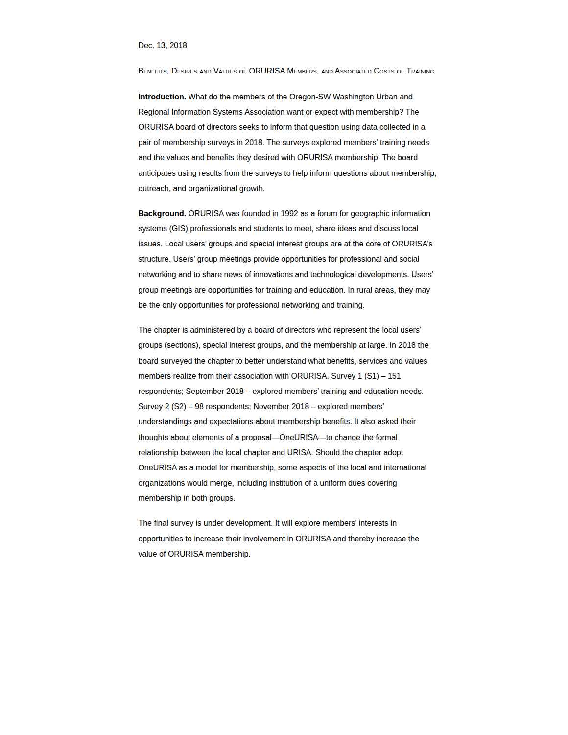Dec. 13, 2018
Benefits, Desires and Values of ORURISA Members, and Associated Costs of Training
Introduction. What do the members of the Oregon-SW Washington Urban and Regional Information Systems Association want or expect with membership? The ORURISA board of directors seeks to inform that question using data collected in a pair of membership surveys in 2018. The surveys explored members’ training needs and the values and benefits they desired with ORURISA membership. The board anticipates using results from the surveys to help inform questions about membership, outreach, and organizational growth.
Background. ORURISA was founded in 1992 as a forum for geographic information systems (GIS) professionals and students to meet, share ideas and discuss local issues. Local users’ groups and special interest groups are at the core of ORURISA’s structure. Users’ group meetings provide opportunities for professional and social networking and to share news of innovations and technological developments. Users’ group meetings are opportunities for training and education. In rural areas, they may be the only opportunities for professional networking and training.
The chapter is administered by a board of directors who represent the local users’ groups (sections), special interest groups, and the membership at large. In 2018 the board surveyed the chapter to better understand what benefits, services and values members realize from their association with ORURISA. Survey 1 (S1) – 151 respondents; September 2018 – explored members’ training and education needs. Survey 2 (S2) – 98 respondents; November 2018 – explored members’ understandings and expectations about membership benefits. It also asked their thoughts about elements of a proposal—OneURISA—to change the formal relationship between the local chapter and URISA. Should the chapter adopt OneURISA as a model for membership, some aspects of the local and international organizations would merge, including institution of a uniform dues covering membership in both groups.
The final survey is under development. It will explore members’ interests in opportunities to increase their involvement in ORURISA and thereby increase the value of ORURISA membership.